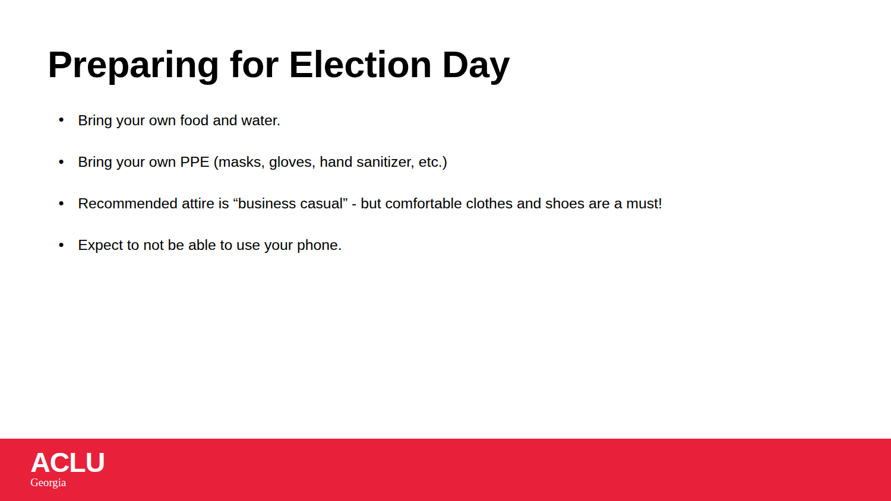Preparing for Election Day
Bring your own food and water.
Bring your own PPE (masks, gloves, hand sanitizer, etc.)
Recommended attire is “business casual” - but comfortable clothes and shoes are a must!
Expect to not be able to use your phone.
ACLU
Georgia